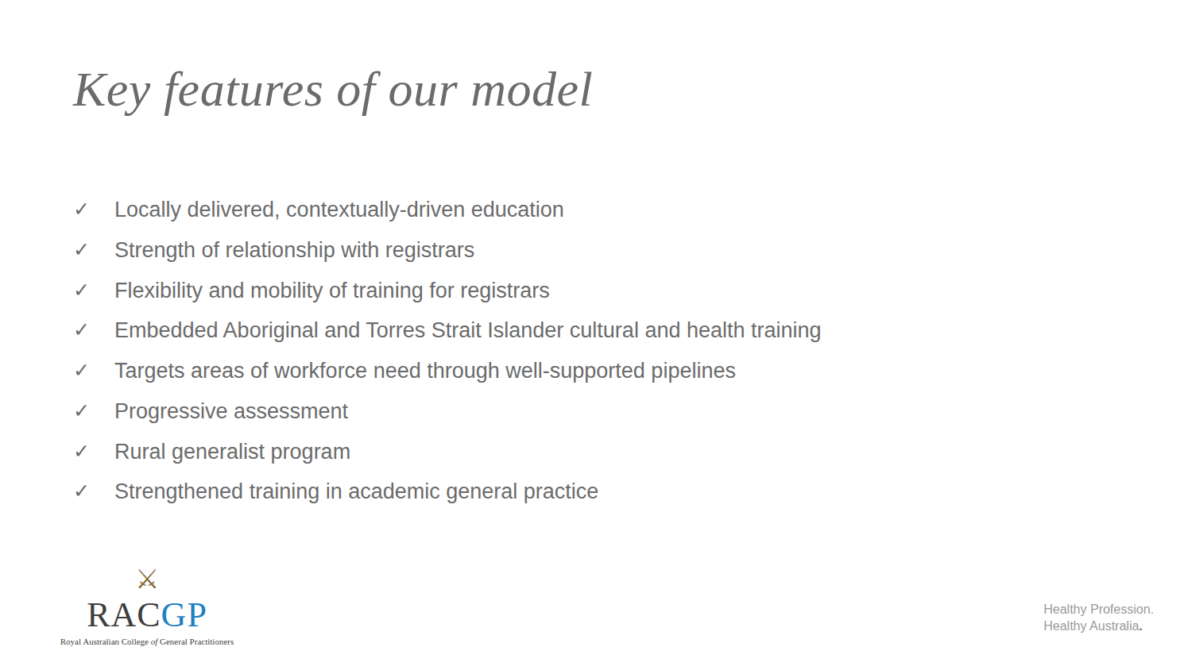Key features of our model
Locally delivered, contextually-driven education
Strength of relationship with registrars
Flexibility and mobility of training for registrars
Embedded Aboriginal and Torres Strait Islander cultural and health training
Targets areas of workforce need through well-supported pipelines
Progressive assessment
Rural generalist program
Strengthened training in academic general practice
⚔
RACGP
Royal Australian College of General Practitioners
Healthy Profession.
Healthy Australia.